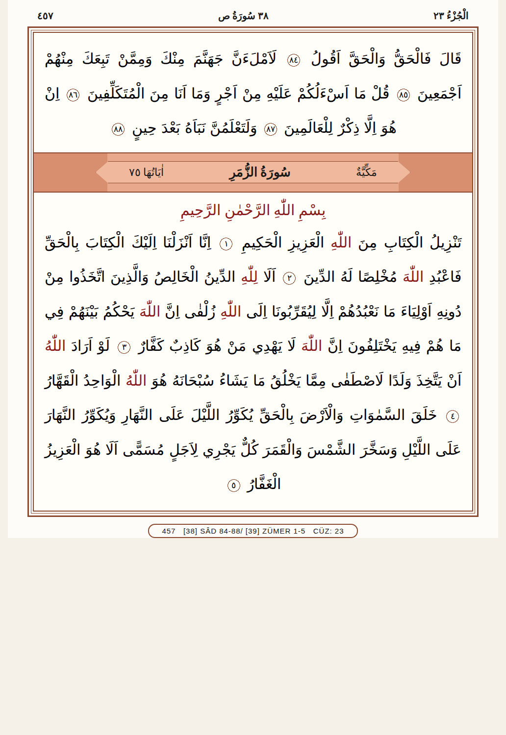الْجُزْءُ ٢٣
٣٨ سُورَةُ ص
٤٥٧
قَالَ فَالْحَقُّ وَالْحَقَّ اَقُولُ ٨٤ لَاَمْلَءَنَّ جَهَنَّمَ مِنْكَ وَمِمَّنْ تَبِعَكَ مِنْهُمْ اَجْمَعِينَ ٨٥ قُلْ مَا اَسْءَلُكُمْ عَلَيْهِ مِنْ اَجْرٍ وَمَا اَنَا مِنَ الْمُتَكَلِّفِينَ ٨٦ اِنْ هُوَ اِلَّا ذِكْرٌ لِلْعَالَمِينَ ٨٧ وَلَتَعْلَمُنَّ نَبَاَهُ بَعْدَ حِينٍ ٨٨
مَكِّيَّةٌ
سُورَةُ الزُّمَرِ
اٰيَاتُهَا ٧٥
بِسْمِ اللّٰهِ الرَّحْمٰنِ الرَّحِيمِ
تَنْزِيلُ الْكِتَابِ مِنَ اللّٰهِ الْعَزِيزِ الْحَكِيمِ ١ اِنَّا اَنْزَلْنَا اِلَيْكَ الْكِتَابَ بِالْحَقِّ فَاعْبُدِ اللّٰهَ مُخْلِصًا لَهُ الدِّينَ ٢ اَلَا لِلّٰهِ الدِّينُ الْخَالِصُ وَالَّذِينَ اتَّخَذُوا مِنْ دُونِهِ اَوْلِيَاءَ مَا نَعْبُدُهُمْ اِلَّا لِيُقَرِّبُونَا اِلَى اللّٰهِ زُلْفٰى اِنَّ اللّٰهَ يَحْكُمُ بَيْنَهُمْ فِي مَا هُمْ فِيهِ يَخْتَلِفُونَ اِنَّ اللّٰهَ لَا يَهْدِي مَنْ هُوَ كَاذِبٌ كَفَّارٌ ٣ لَوْ اَرَادَ اللّٰهُ اَنْ يَتَّخِذَ وَلَدًا لَاصْطَفٰى مِمَّا يَخْلُقُ مَا يَشَاءُ سُبْحَانَهُ هُوَ اللّٰهُ الْوَاحِدُ الْقَهَّارُ ٤ خَلَقَ السَّمٰوَاتِ وَالْاَرْضَ بِالْحَقِّ يُكَوِّرُ اللَّيْلَ عَلَى النَّهَارِ وَيُكَوِّرُ النَّهَارَ عَلَى اللَّيْلِ وَسَخَّرَ الشَّمْسَ وَالْقَمَرَ كُلٌّ يَجْرِي لِاَجَلٍ مُسَمًّى اَلَا هُوَ الْعَزِيزُ الْغَفَّارُ ٥
457 [38] SÂD 84-88/ [39] ZÜMER 1-5 CÜZ: 23